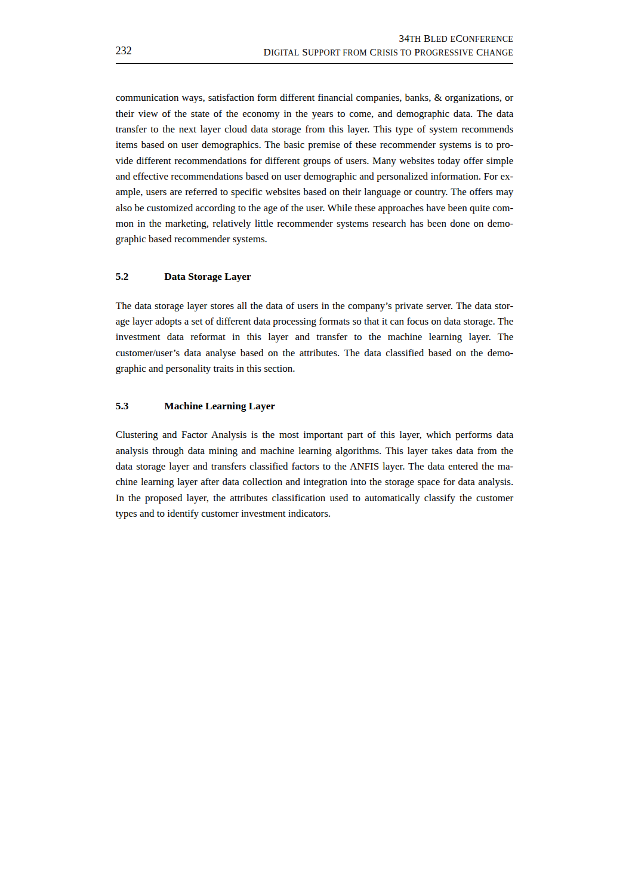232
34TH BLED ECONFERENCE DIGITAL SUPPORT FROM CRISIS TO PROGRESSIVE CHANGE
communication ways, satisfaction form different financial companies, banks, & organizations, or their view of the state of the economy in the years to come, and demographic data. The data transfer to the next layer cloud data storage from this layer. This type of system recommends items based on user demographics. The basic premise of these recommender systems is to provide different recommendations for different groups of users. Many websites today offer simple and effective recommendations based on user demographic and personalized information. For example, users are referred to specific websites based on their language or country. The offers may also be customized according to the age of the user. While these approaches have been quite common in the marketing, relatively little recommender systems research has been done on demographic based recommender systems.
5.2 Data Storage Layer
The data storage layer stores all the data of users in the company’s private server. The data storage layer adopts a set of different data processing formats so that it can focus on data storage. The investment data reformat in this layer and transfer to the machine learning layer. The customer/user’s data analyse based on the attributes. The data classified based on the demographic and personality traits in this section.
5.3 Machine Learning Layer
Clustering and Factor Analysis is the most important part of this layer, which performs data analysis through data mining and machine learning algorithms. This layer takes data from the data storage layer and transfers classified factors to the ANFIS layer. The data entered the machine learning layer after data collection and integration into the storage space for data analysis. In the proposed layer, the attributes classification used to automatically classify the customer types and to identify customer investment indicators.